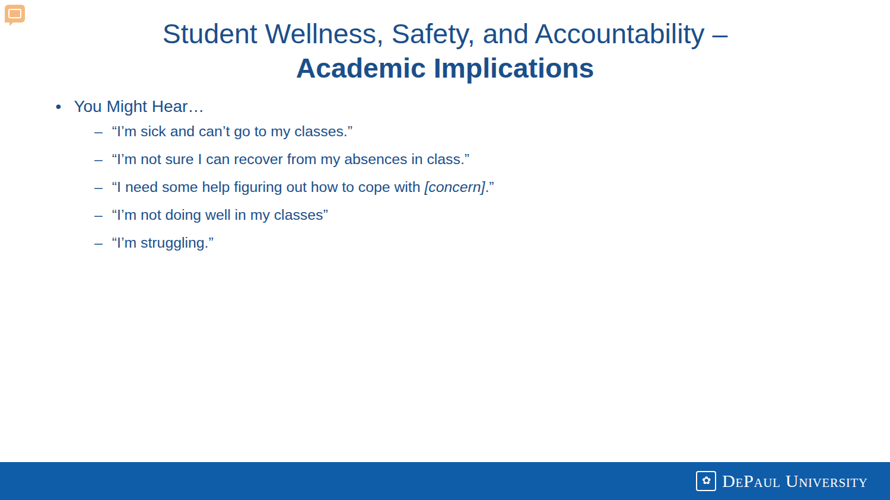Student Wellness, Safety, and Accountability – Academic Implications
You Might Hear…
“I’m sick and can’t go to my classes.”
“I’m not sure I can recover from my absences in class.”
“I need some help figuring out how to cope with [concern].”
“I’m not doing well in my classes”
“I’m struggling.”
✿ DePaul University